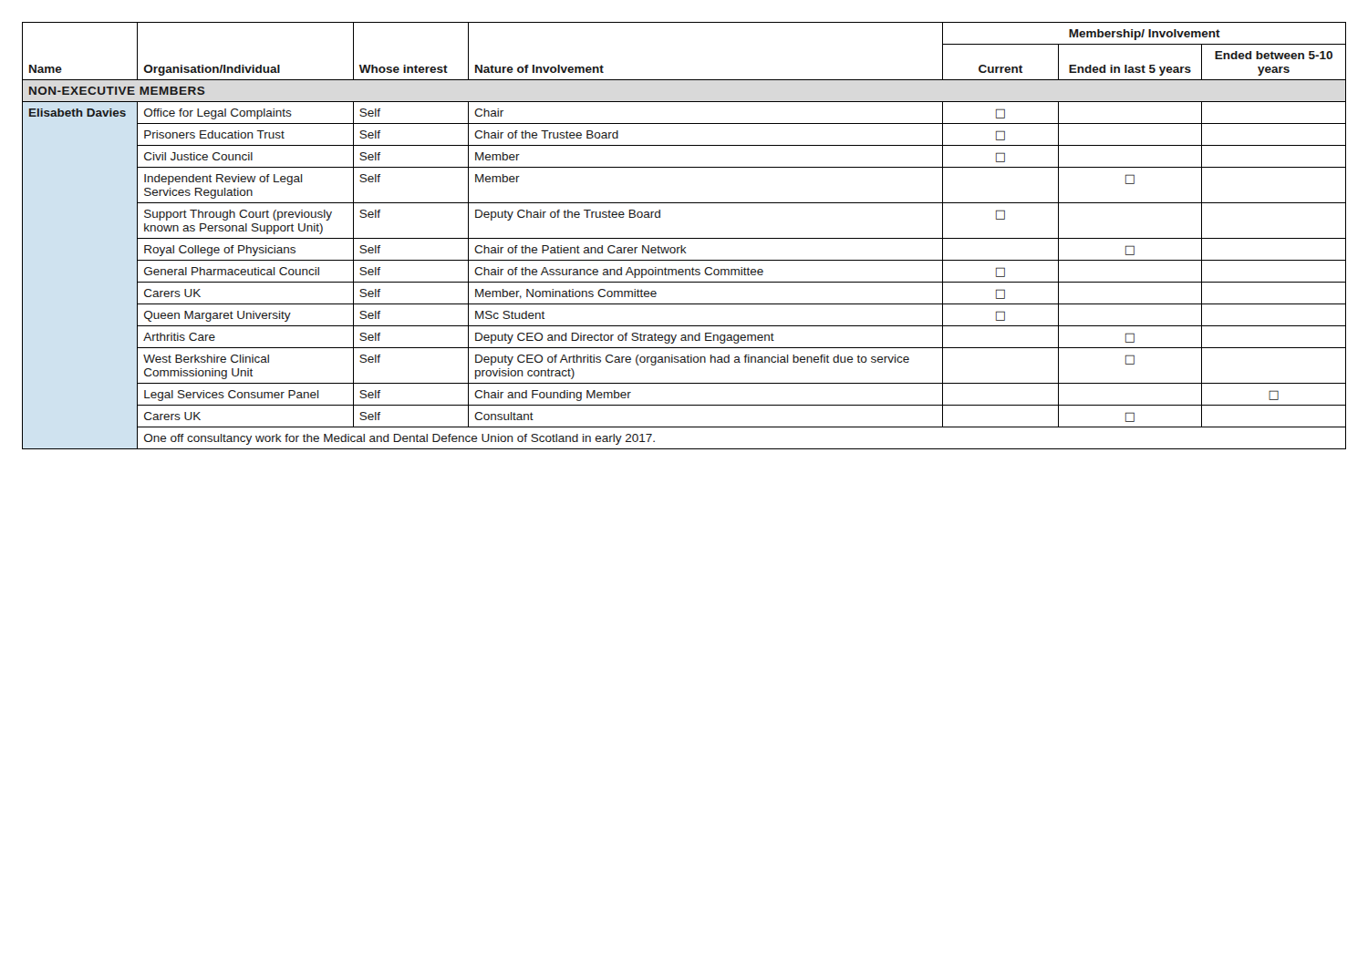| Name | Organisation/Individual | Whose interest | Nature of Involvement | Membership/ Involvement |
| --- | --- | --- | --- | --- |
| Current | Ended in last 5 years | Ended between 5-10 years |
| NON-EXECUTIVE MEMBERS |
| Elisabeth Davies | Office for Legal Complaints | Self | Chair | □ | | |
| Prisoners Education Trust | Self | Chair of the Trustee Board | □ | | |
| Civil Justice Council | Self | Member | □ | | |
| Independent Review of Legal Services Regulation | Self | Member | | □ | |
| Support Through Court (previously known as Personal Support Unit) | Self | Deputy Chair of the Trustee Board | □ | | |
| Royal College of Physicians | Self | Chair of the Patient and Carer Network | | □ | |
| General Pharmaceutical Council | Self | Chair of the Assurance and Appointments Committee | □ | | |
| Carers UK | Self | Member, Nominations Committee | □ | | |
| Queen Margaret University | Self | MSc Student | □ | | |
| Arthritis Care | Self | Deputy CEO and Director of Strategy and Engagement | | □ | |
| West Berkshire Clinical Commissioning Unit | Self | Deputy CEO of Arthritis Care (organisation had a financial benefit due to service provision contract) | | □ | |
| Legal Services Consumer Panel | Self | Chair and Founding Member | | | □ |
| Carers UK | Self | Consultant | | □ | |
| One off consultancy work for the Medical and Dental Defence Union of Scotland in early 2017. |